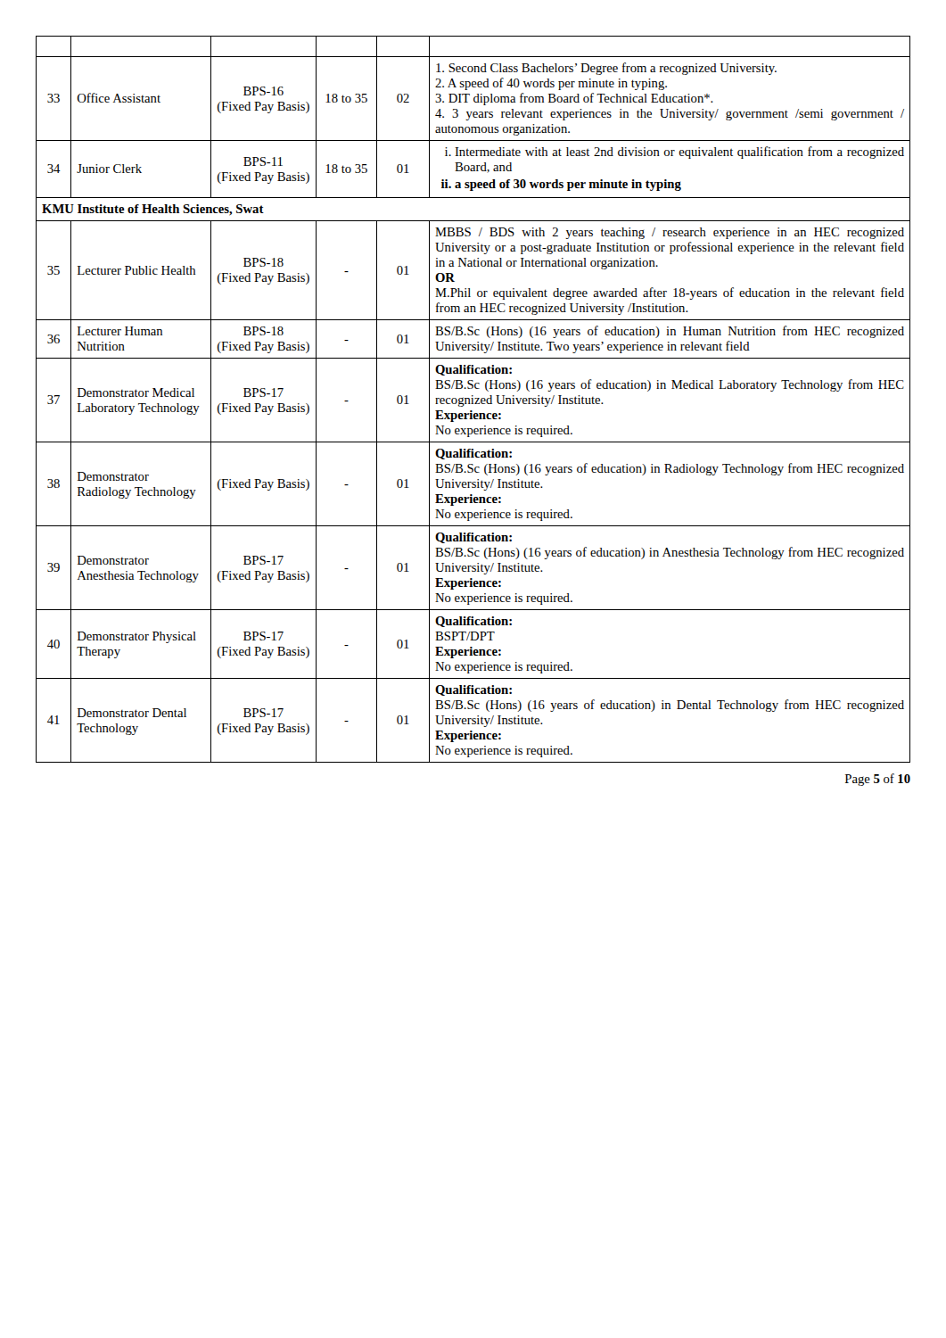| 33 | Office Assistant | BPS-16 (Fixed Pay Basis) | 18 to 35 | 02 | 1. Second Class Bachelors’ Degree from a recognized University. 2. A speed of 40 words per minute in typing. 3. DIT diploma from Board of Technical Education*. 4. 3 years relevant experiences in the University/ government /semi government / autonomous organization. |
| 34 | Junior Clerk | BPS-11 (Fixed Pay Basis) | 18 to 35 | 01 | Intermediate with at least 2nd division or equivalent qualification from a recognized Board, and a speed of 30 words per minute in typing |
| KMU Institute of Health Sciences, Swat |
| 35 | Lecturer Public Health | BPS-18 (Fixed Pay Basis) | - | 01 | MBBS / BDS with 2 years teaching / research experience in an HEC recognized University or a post-graduate Institution or professional experience in the relevant field in a National or International organization. OR M.Phil or equivalent degree awarded after 18-years of education in the relevant field from an HEC recognized University /Institution. |
| 36 | Lecturer Human Nutrition | BPS-18 (Fixed Pay Basis) | - | 01 | BS/B.Sc (Hons) (16 years of education) in Human Nutrition from HEC recognized University/ Institute. Two years’ experience in relevant field |
| 37 | Demonstrator Medical Laboratory Technology | BPS-17 (Fixed Pay Basis) | - | 01 | Qualification: BS/B.Sc (Hons) (16 years of education) in Medical Laboratory Technology from HEC recognized University/ Institute. Experience: No experience is required. |
| 38 | Demonstrator Radiology Technology | (Fixed Pay Basis) | - | 01 | Qualification: BS/B.Sc (Hons) (16 years of education) in Radiology Technology from HEC recognized University/ Institute. Experience: No experience is required. |
| 39 | Demonstrator Anesthesia Technology | BPS-17 (Fixed Pay Basis) | - | 01 | Qualification: BS/B.Sc (Hons) (16 years of education) in Anesthesia Technology from HEC recognized University/ Institute. Experience: No experience is required. |
| 40 | Demonstrator Physical Therapy | BPS-17 (Fixed Pay Basis) | - | 01 | Qualification: BSPT/DPT Experience: No experience is required. |
| 41 | Demonstrator Dental Technology | BPS-17 (Fixed Pay Basis) | - | 01 | Qualification: BS/B.Sc (Hons) (16 years of education) in Dental Technology from HEC recognized University/ Institute. Experience: No experience is required. |
Page 5 of 10